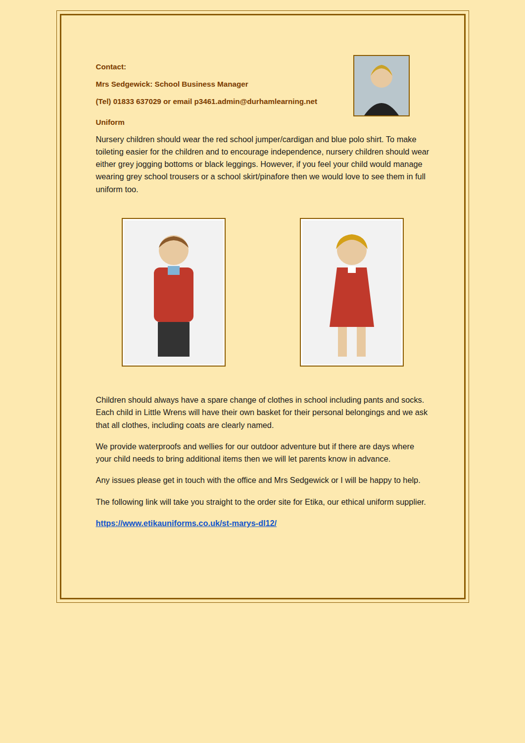Contact:
Mrs Sedgewick: School Business Manager
(Tel) 01833 637029 or email p3461.admin@durhamlearning.net
Uniform
Nursery children should wear the red school jumper/cardigan and blue polo shirt. To make toileting easier for the children and to encourage independence, nursery children should wear either grey jogging bottoms or black leggings. However, if you feel your child would manage wearing grey school trousers or a school skirt/pinafore then we would love to see them in full uniform too.
Children should always have a spare change of clothes in school including pants and socks. Each child in Little Wrens will have their own basket for their personal belongings and we ask that all clothes, including coats are clearly named.
We provide waterproofs and wellies for our outdoor adventure but if there are days where your child needs to bring additional items then we will let parents know in advance.
Any issues please get in touch with the office and Mrs Sedgewick or I will be happy to help.
The following link will take you straight to the order site for Etika, our ethical uniform supplier.
https://www.etikauniforms.co.uk/st-marys-dl12/